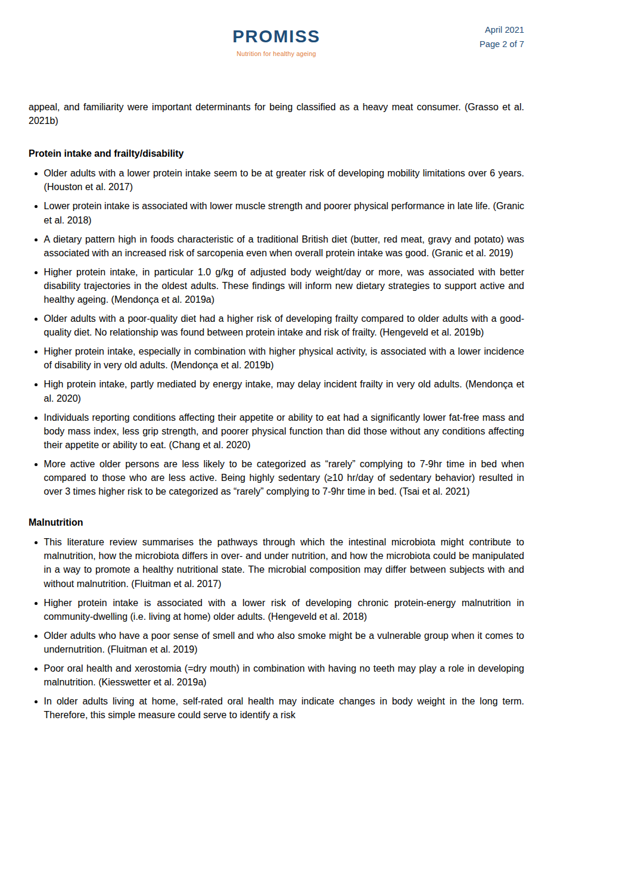PROMISS
Nutrition for healthy ageing
April 2021
Page 2 of 7
appeal, and familiarity were important determinants for being classified as a heavy meat consumer. (Grasso et al. 2021b)
Protein intake and frailty/disability
Older adults with a lower protein intake seem to be at greater risk of developing mobility limitations over 6 years. (Houston et al. 2017)
Lower protein intake is associated with lower muscle strength and poorer physical performance in late life. (Granic et al. 2018)
A dietary pattern high in foods characteristic of a traditional British diet (butter, red meat, gravy and potato) was associated with an increased risk of sarcopenia even when overall protein intake was good. (Granic et al. 2019)
Higher protein intake, in particular 1.0 g/kg of adjusted body weight/day or more, was associated with better disability trajectories in the oldest adults. These findings will inform new dietary strategies to support active and healthy ageing. (Mendonça et al. 2019a)
Older adults with a poor-quality diet had a higher risk of developing frailty compared to older adults with a good-quality diet. No relationship was found between protein intake and risk of frailty. (Hengeveld et al. 2019b)
Higher protein intake, especially in combination with higher physical activity, is associated with a lower incidence of disability in very old adults. (Mendonça et al. 2019b)
High protein intake, partly mediated by energy intake, may delay incident frailty in very old adults. (Mendonça et al. 2020)
Individuals reporting conditions affecting their appetite or ability to eat had a significantly lower fat-free mass and body mass index, less grip strength, and poorer physical function than did those without any conditions affecting their appetite or ability to eat. (Chang et al. 2020)
More active older persons are less likely to be categorized as “rarely” complying to 7-9hr time in bed when compared to those who are less active. Being highly sedentary (≥10 hr/day of sedentary behavior) resulted in over 3 times higher risk to be categorized as “rarely” complying to 7-9hr time in bed. (Tsai et al. 2021)
Malnutrition
This literature review summarises the pathways through which the intestinal microbiota might contribute to malnutrition, how the microbiota differs in over- and under nutrition, and how the microbiota could be manipulated in a way to promote a healthy nutritional state. The microbial composition may differ between subjects with and without malnutrition. (Fluitman et al. 2017)
Higher protein intake is associated with a lower risk of developing chronic protein-energy malnutrition in community-dwelling (i.e. living at home) older adults. (Hengeveld et al. 2018)
Older adults who have a poor sense of smell and who also smoke might be a vulnerable group when it comes to undernutrition. (Fluitman et al. 2019)
Poor oral health and xerostomia (=dry mouth) in combination with having no teeth may play a role in developing malnutrition. (Kiesswetter et al. 2019a)
In older adults living at home, self-rated oral health may indicate changes in body weight in the long term. Therefore, this simple measure could serve to identify a risk